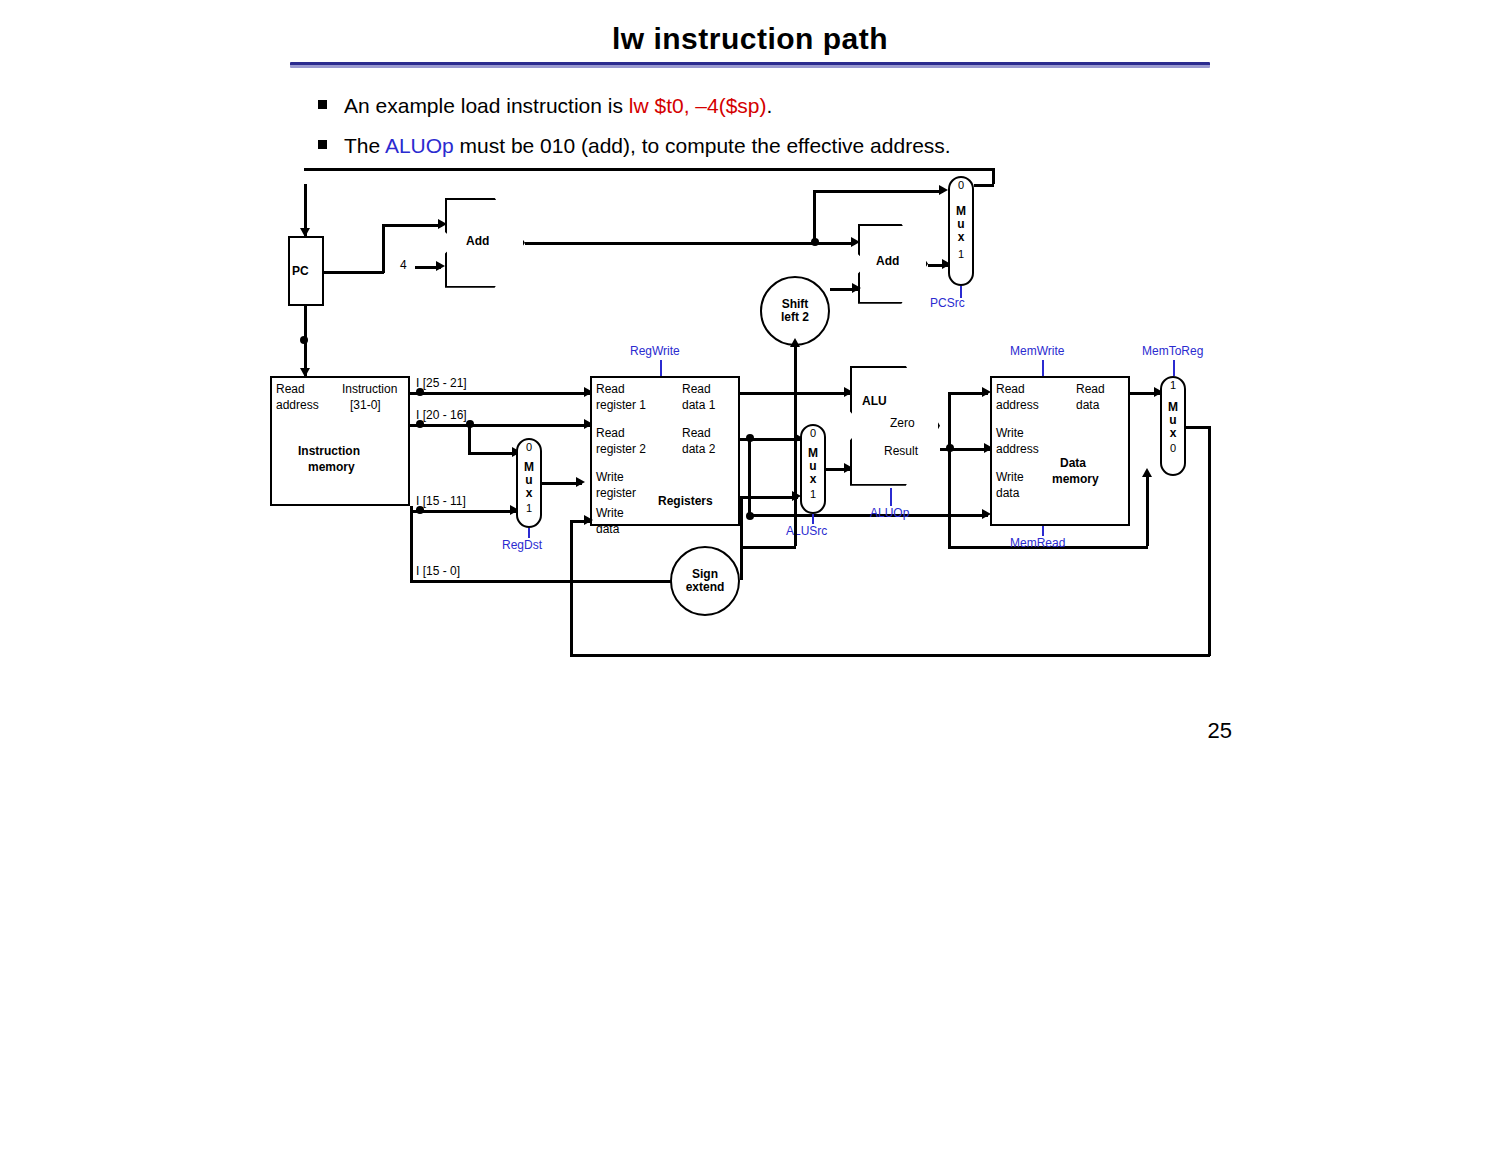lw instruction path
An example load instruction is lw $t0, –4($sp).
The ALUOp must be 010 (add), to compute the effective address.
PC
Add
4
Add
0
M
u
x
1
PCSrc
Read
address
Instruction
[31-0]
Instruction
memory
I [25 - 21]
I [20 - 16]
I [15 - 11]
I [15 - 0]
0
M
u
x
1
RegDst
Read
register 1
Read
register 2
Write
register
Write
data
Read
data 1
Read
data 2
Registers
RegWrite
0
M
u
x
1
ALUSrc
ALU
Zero
Result
ALUOp
Shift
left 2
Sign
extend
Read
address
Write
address
Write
data
Read
data
Data
memory
MemWrite
MemRead
1
M
u
x
0
MemToReg
25